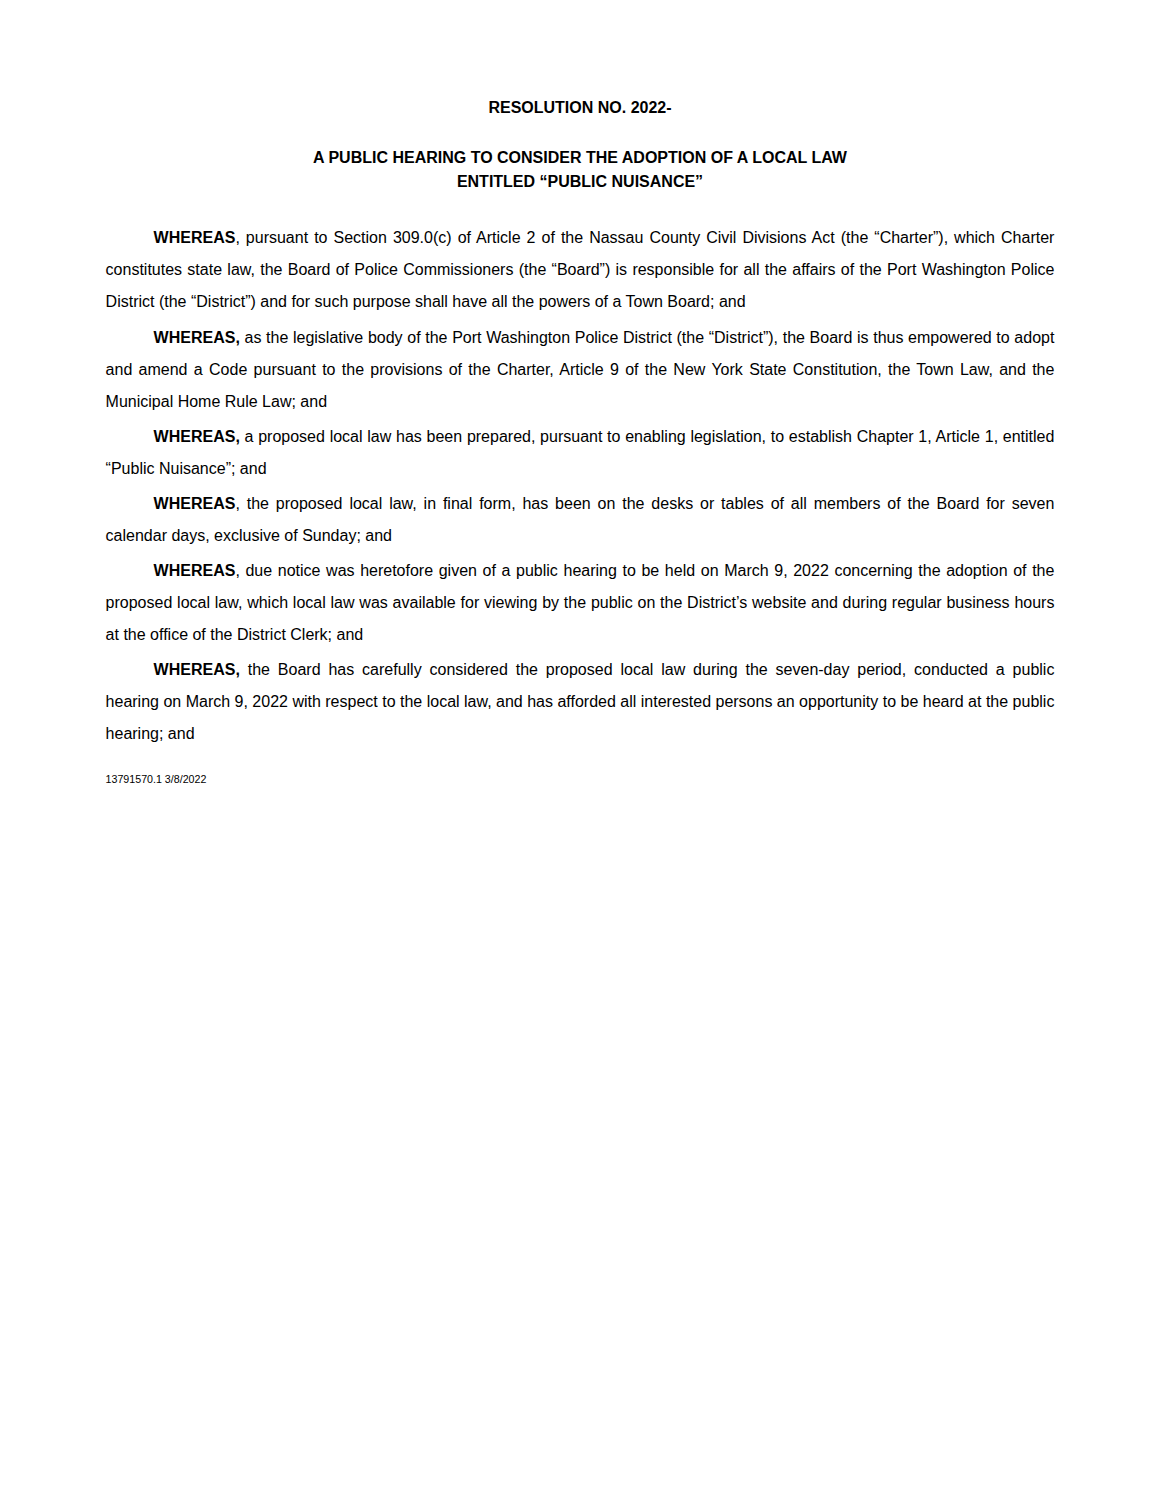RESOLUTION NO. 2022-
A PUBLIC HEARING TO CONSIDER THE ADOPTION OF A LOCAL LAW
ENTITLED “PUBLIC NUISANCE”
WHEREAS, pursuant to Section 309.0(c) of Article 2 of the Nassau County Civil Divisions Act (the “Charter”), which Charter constitutes state law, the Board of Police Commissioners (the “Board”) is responsible for all the affairs of the Port Washington Police District (the “District”) and for such purpose shall have all the powers of a Town Board; and
WHEREAS, as the legislative body of the Port Washington Police District (the “District”), the Board is thus empowered to adopt and amend a Code pursuant to the provisions of the Charter, Article 9 of the New York State Constitution, the Town Law, and the Municipal Home Rule Law; and
WHEREAS, a proposed local law has been prepared, pursuant to enabling legislation, to establish Chapter 1, Article 1, entitled “Public Nuisance”; and
WHEREAS, the proposed local law, in final form, has been on the desks or tables of all members of the Board for seven calendar days, exclusive of Sunday; and
WHEREAS, due notice was heretofore given of a public hearing to be held on March 9, 2022 concerning the adoption of the proposed local law, which local law was available for viewing by the public on the District’s website and during regular business hours at the office of the District Clerk; and
WHEREAS, the Board has carefully considered the proposed local law during the seven-day period, conducted a public hearing on March 9, 2022 with respect to the local law, and has afforded all interested persons an opportunity to be heard at the public hearing; and
13791570.1 3/8/2022